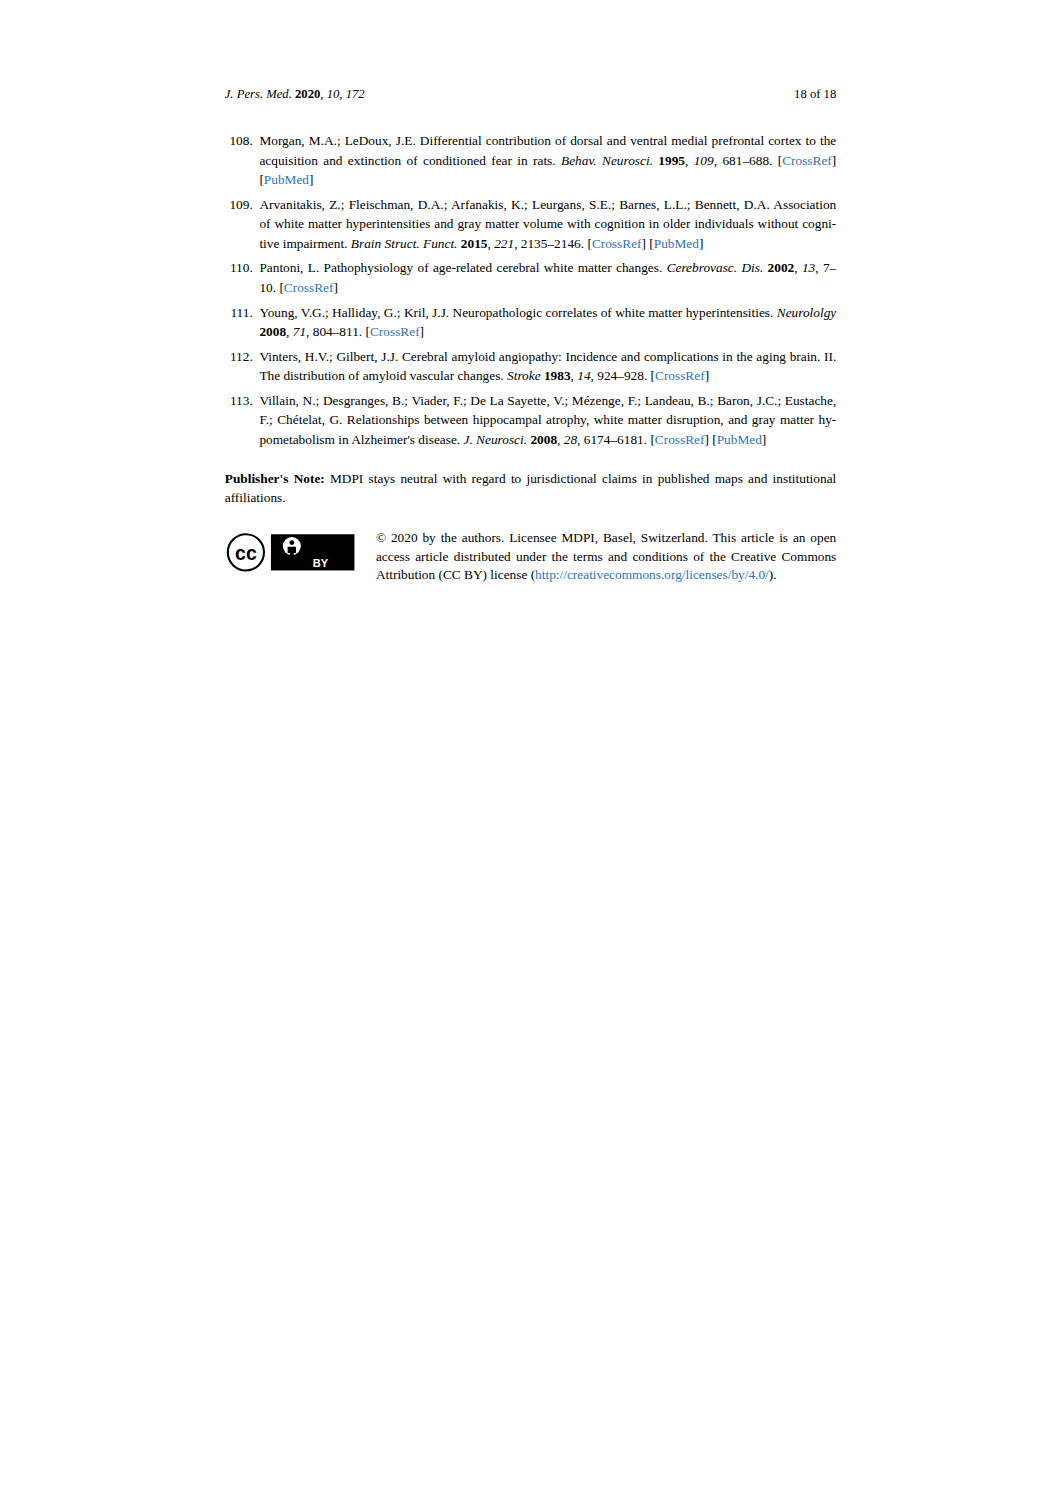J. Pers. Med. 2020, 10, 172
18 of 18
108. Morgan, M.A.; LeDoux, J.E. Differential contribution of dorsal and ventral medial prefrontal cortex to the acquisition and extinction of conditioned fear in rats. Behav. Neurosci. 1995, 109, 681–688. [CrossRef] [PubMed]
109. Arvanitakis, Z.; Fleischman, D.A.; Arfanakis, K.; Leurgans, S.E.; Barnes, L.L.; Bennett, D.A. Association of white matter hyperintensities and gray matter volume with cognition in older individuals without cognitive impairment. Brain Struct. Funct. 2015, 221, 2135–2146. [CrossRef] [PubMed]
110. Pantoni, L. Pathophysiology of age-related cerebral white matter changes. Cerebrovasc. Dis. 2002, 13, 7–10. [CrossRef]
111. Young, V.G.; Halliday, G.; Kril, J.J. Neuropathologic correlates of white matter hyperintensities. Neurololgy 2008, 71, 804–811. [CrossRef]
112. Vinters, H.V.; Gilbert, J.J. Cerebral amyloid angiopathy: Incidence and complications in the aging brain. II. The distribution of amyloid vascular changes. Stroke 1983, 14, 924–928. [CrossRef]
113. Villain, N.; Desgranges, B.; Viader, F.; De La Sayette, V.; Mézenge, F.; Landeau, B.; Baron, J.C.; Eustache, F.; Chételat, G. Relationships between hippocampal atrophy, white matter disruption, and gray matter hypometabolism in Alzheimer's disease. J. Neurosci. 2008, 28, 6174–6181. [CrossRef] [PubMed]
Publisher's Note: MDPI stays neutral with regard to jurisdictional claims in published maps and institutional affiliations.
cc BY
© 2020 by the authors. Licensee MDPI, Basel, Switzerland. This article is an open access article distributed under the terms and conditions of the Creative Commons Attribution (CC BY) license (http://creativecommons.org/licenses/by/4.0/).